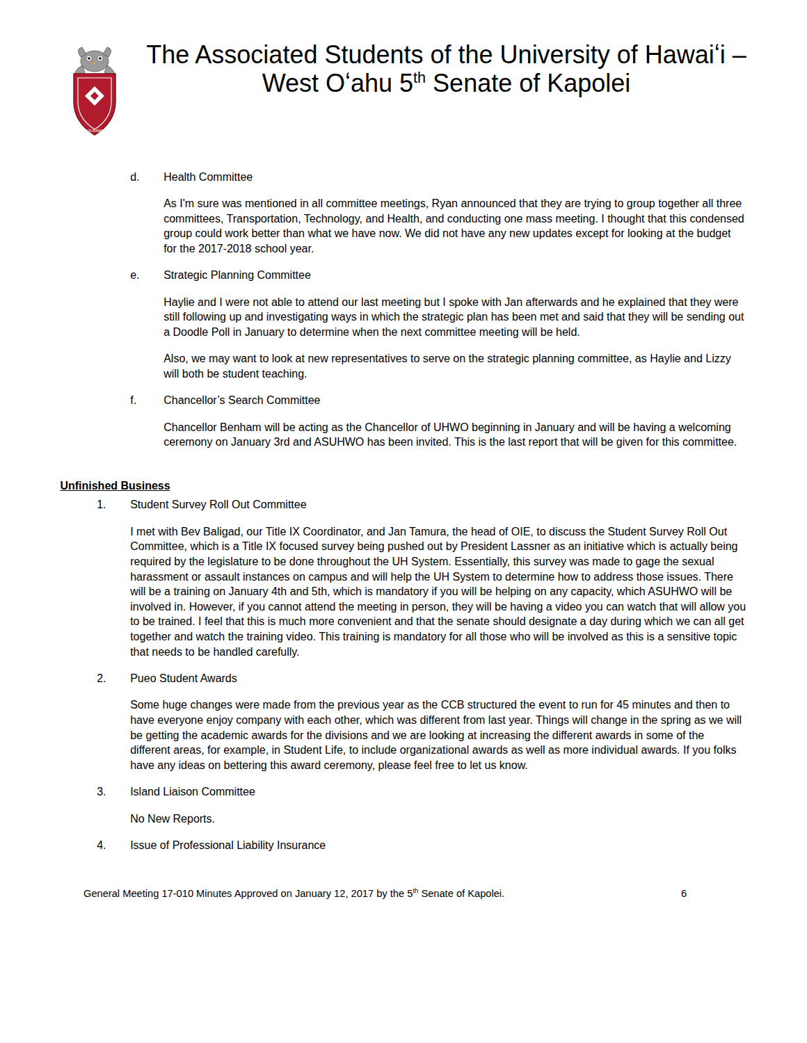ASUHWO
The Associated Students of the University of Hawaiʻi – West Oʻahu 5th Senate of Kapolei
d.
Health Committee
As I'm sure was mentioned in all committee meetings, Ryan announced that they are trying to group together all three committees, Transportation, Technology, and Health, and conducting one mass meeting. I thought that this condensed group could work better than what we have now. We did not have any new updates except for looking at the budget for the 2017-2018 school year.
e.
Strategic Planning Committee
Haylie and I were not able to attend our last meeting but I spoke with Jan afterwards and he explained that they were still following up and investigating ways in which the strategic plan has been met and said that they will be sending out a Doodle Poll in January to determine when the next committee meeting will be held.
Also, we may want to look at new representatives to serve on the strategic planning committee, as Haylie and Lizzy will both be student teaching.
f.
Chancellor’s Search Committee
Chancellor Benham will be acting as the Chancellor of UHWO beginning in January and will be having a welcoming ceremony on January 3rd and ASUHWO has been invited. This is the last report that will be given for this committee.
Unfinished Business
1.
Student Survey Roll Out Committee
I met with Bev Baligad, our Title IX Coordinator, and Jan Tamura, the head of OIE, to discuss the Student Survey Roll Out Committee, which is a Title IX focused survey being pushed out by President Lassner as an initiative which is actually being required by the legislature to be done throughout the UH System. Essentially, this survey was made to gage the sexual harassment or assault instances on campus and will help the UH System to determine how to address those issues. There will be a training on January 4th and 5th, which is mandatory if you will be helping on any capacity, which ASUHWO will be involved in. However, if you cannot attend the meeting in person, they will be having a video you can watch that will allow you to be trained. I feel that this is much more convenient and that the senate should designate a day during which we can all get together and watch the training video. This training is mandatory for all those who will be involved as this is a sensitive topic that needs to be handled carefully.
2.
Pueo Student Awards
Some huge changes were made from the previous year as the CCB structured the event to run for 45 minutes and then to have everyone enjoy company with each other, which was different from last year. Things will change in the spring as we will be getting the academic awards for the divisions and we are looking at increasing the different awards in some of the different areas, for example, in Student Life, to include organizational awards as well as more individual awards. If you folks have any ideas on bettering this award ceremony, please feel free to let us know.
3.
Island Liaison Committee
No New Reports.
4.
Issue of Professional Liability Insurance
General Meeting 17-010 Minutes Approved on January 12, 2017 by the 5th Senate of Kapolei. 6